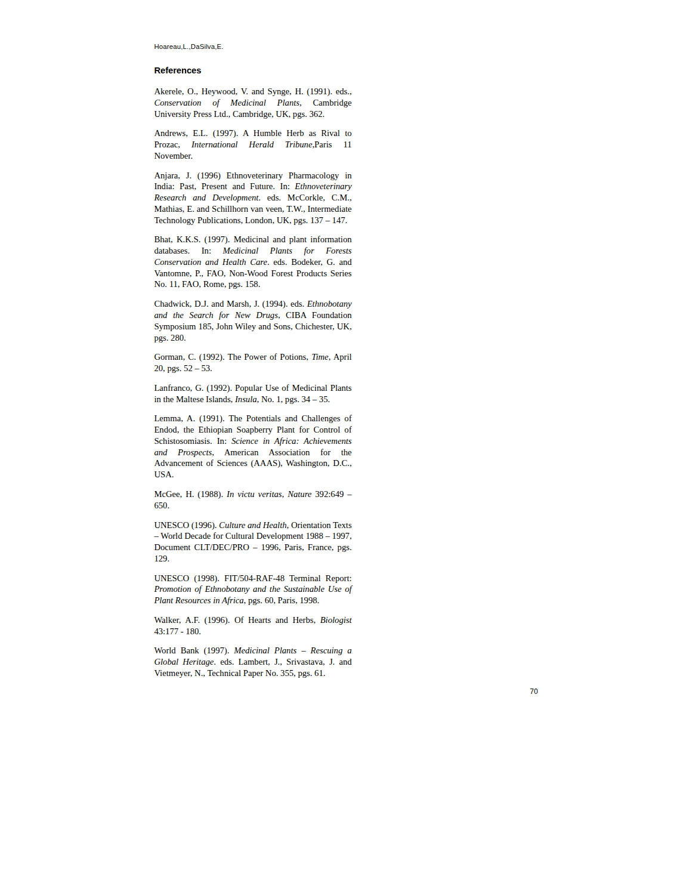Hoareau,L.,DaSilva,E.
References
Akerele, O., Heywood, V. and Synge, H. (1991). eds., Conservation of Medicinal Plants, Cambridge University Press Ltd., Cambridge, UK, pgs. 362.
Andrews, E.L. (1997). A Humble Herb as Rival to Prozac, International Herald Tribune,Paris 11 November.
Anjara, J. (1996) Ethnoveterinary Pharmacology in India: Past, Present and Future. In: Ethnoveterinary Research and Development. eds. McCorkle, C.M., Mathias, E. and Schillhorn van veen, T.W., Intermediate Technology Publications, London, UK, pgs. 137 – 147.
Bhat, K.K.S. (1997). Medicinal and plant information databases. In: Medicinal Plants for Forests Conservation and Health Care. eds. Bodeker, G. and Vantomne, P., FAO, Non-Wood Forest Products Series No. 11, FAO, Rome, pgs. 158.
Chadwick, D.J. and Marsh, J. (1994). eds. Ethnobotany and the Search for New Drugs, CIBA Foundation Symposium 185, John Wiley and Sons, Chichester, UK, pgs. 280.
Gorman, C. (1992). The Power of Potions, Time, April 20, pgs. 52 – 53.
Lanfranco, G. (1992). Popular Use of Medicinal Plants in the Maltese Islands, Insula, No. 1, pgs. 34 – 35.
Lemma, A. (1991). The Potentials and Challenges of Endod, the Ethiopian Soapberry Plant for Control of Schistosomiasis. In: Science in Africa: Achievements and Prospects, American Association for the Advancement of Sciences (AAAS), Washington, D.C., USA.
McGee, H. (1988). In victu veritas, Nature 392:649 – 650.
UNESCO (1996). Culture and Health, Orientation Texts – World Decade for Cultural Development 1988 – 1997, Document CLT/DEC/PRO – 1996, Paris, France, pgs. 129.
UNESCO (1998). FIT/504-RAF-48 Terminal Report: Promotion of Ethnobotany and the Sustainable Use of Plant Resources in Africa, pgs. 60, Paris, 1998.
Walker, A.F. (1996). Of Hearts and Herbs, Biologist 43:177 - 180.
World Bank (1997). Medicinal Plants – Rescuing a Global Heritage. eds. Lambert, J., Srivastava, J. and Vietmeyer, N., Technical Paper No. 355, pgs. 61.
70